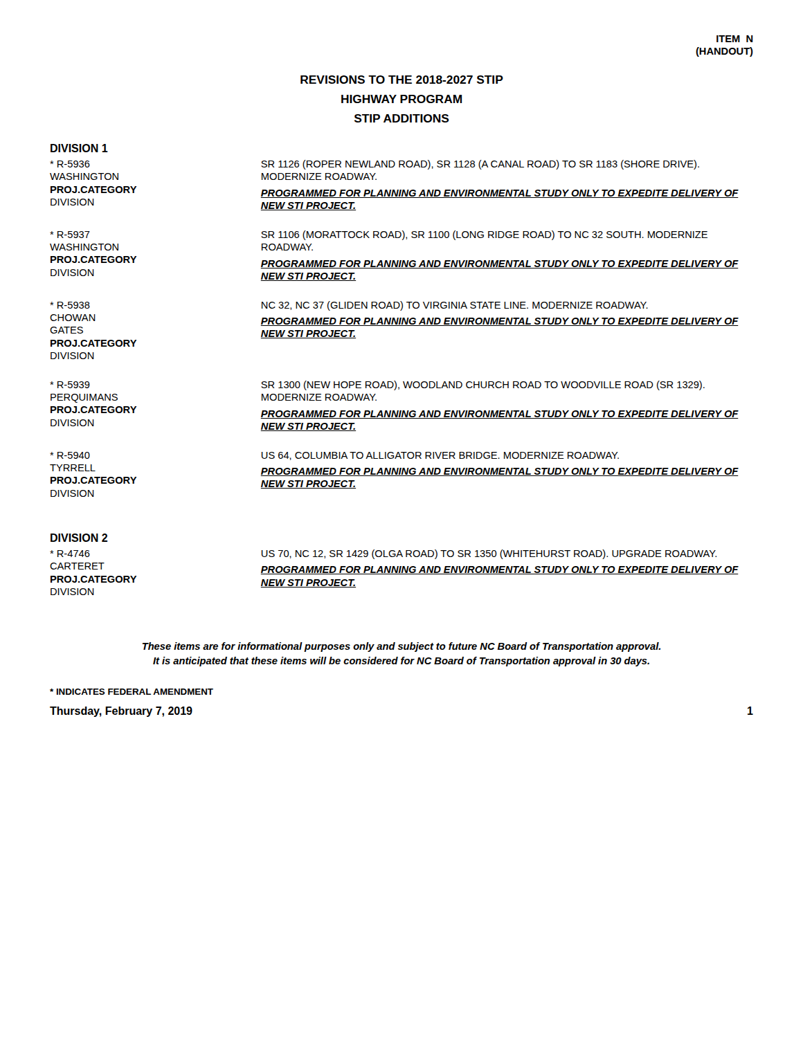ITEM N
(HANDOUT)
REVISIONS TO THE 2018-2027 STIP
HIGHWAY PROGRAM
STIP ADDITIONS
DIVISION 1
| * R-5936 WASHINGTON PROJ.CATEGORY DIVISION | SR 1126 (ROPER NEWLAND ROAD), SR 1128 (A CANAL ROAD) TO SR 1183 (SHORE DRIVE). MODERNIZE ROADWAY. PROGRAMMED FOR PLANNING AND ENVIRONMENTAL STUDY ONLY TO EXPEDITE DELIVERY OF NEW STI PROJECT. |
| * R-5937 WASHINGTON PROJ.CATEGORY DIVISION | SR 1106 (MORATTOCK ROAD), SR 1100 (LONG RIDGE ROAD) TO NC 32 SOUTH. MODERNIZE ROADWAY. PROGRAMMED FOR PLANNING AND ENVIRONMENTAL STUDY ONLY TO EXPEDITE DELIVERY OF NEW STI PROJECT. |
| * R-5938 CHOWAN GATES PROJ.CATEGORY DIVISION | NC 32, NC 37 (GLIDEN ROAD) TO VIRGINIA STATE LINE. MODERNIZE ROADWAY. PROGRAMMED FOR PLANNING AND ENVIRONMENTAL STUDY ONLY TO EXPEDITE DELIVERY OF NEW STI PROJECT. |
| * R-5939 PERQUIMANS PROJ.CATEGORY DIVISION | SR 1300 (NEW HOPE ROAD), WOODLAND CHURCH ROAD TO WOODVILLE ROAD (SR 1329). MODERNIZE ROADWAY. PROGRAMMED FOR PLANNING AND ENVIRONMENTAL STUDY ONLY TO EXPEDITE DELIVERY OF NEW STI PROJECT. |
| * R-5940 TYRRELL PROJ.CATEGORY DIVISION | US 64, COLUMBIA TO ALLIGATOR RIVER BRIDGE. MODERNIZE ROADWAY. PROGRAMMED FOR PLANNING AND ENVIRONMENTAL STUDY ONLY TO EXPEDITE DELIVERY OF NEW STI PROJECT. |
DIVISION 2
| * R-4746 CARTERET PROJ.CATEGORY DIVISION | US 70, NC 12, SR 1429 (OLGA ROAD) TO SR 1350 (WHITEHURST ROAD). UPGRADE ROADWAY. PROGRAMMED FOR PLANNING AND ENVIRONMENTAL STUDY ONLY TO EXPEDITE DELIVERY OF NEW STI PROJECT. |
These items are for informational purposes only and subject to future NC Board of Transportation approval. It is anticipated that these items will be considered for NC Board of Transportation approval in 30 days.
* INDICATES FEDERAL AMENDMENT
Thursday, February 7, 2019 1